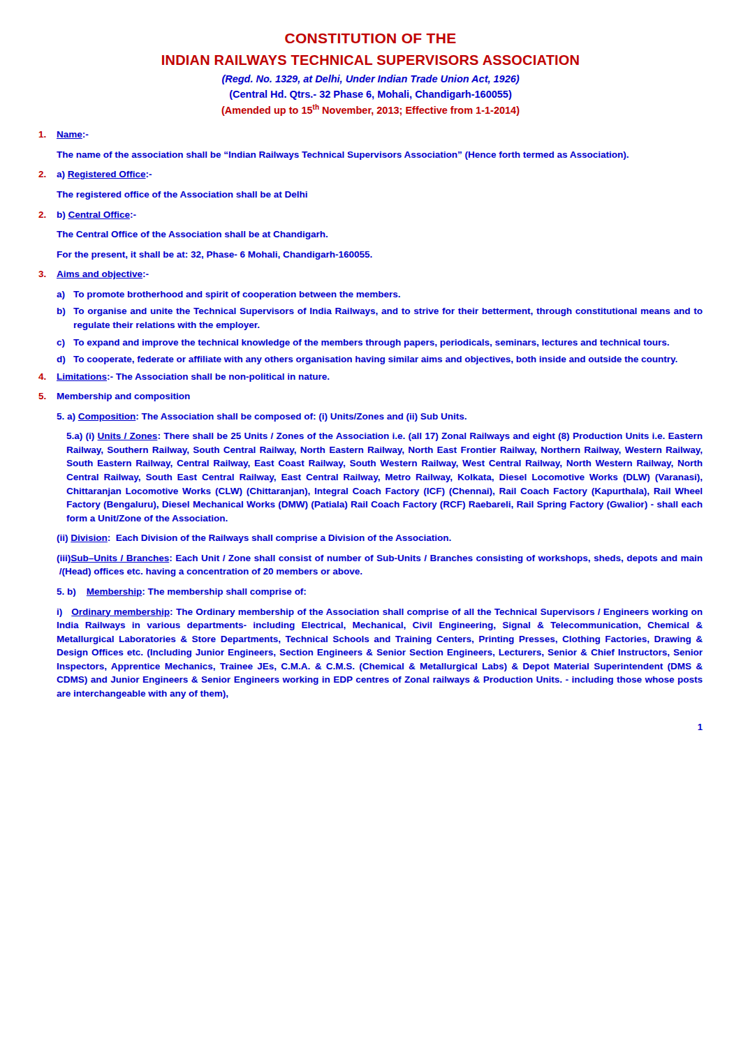CONSTITUTION OF THE
INDIAN RAILWAYS TECHNICAL SUPERVISORS ASSOCIATION
(Regd. No. 1329, at Delhi, Under Indian Trade Union Act, 1926)
(Central Hd. Qtrs.- 32 Phase 6, Mohali, Chandigarh-160055)
(Amended up to 15th November, 2013; Effective from 1-1-2014)
1.
Name:-
The name of the association shall be “Indian Railways Technical Supervisors Association” (Hence forth termed as Association).
2.
a) Registered Office:-
The registered office of the Association shall be at Delhi
2.
b) Central Office:-
The Central Office of the Association shall be at Chandigarh.
For the present, it shall be at: 32, Phase- 6 Mohali, Chandigarh-160055.
3.
Aims and objective:-
a) To promote brotherhood and spirit of cooperation between the members.
b) To organise and unite the Technical Supervisors of India Railways, and to strive for their betterment, through constitutional means and to regulate their relations with the employer.
c) To expand and improve the technical knowledge of the members through papers, periodicals, seminars, lectures and technical tours.
d) To cooperate, federate or affiliate with any others organisation having similar aims and objectives, both inside and outside the country.
4.
Limitations:- The Association shall be non-political in nature.
5.
Membership and composition
5. a) Composition: The Association shall be composed of: (i) Units/Zones and (ii) Sub Units.
5.a) (i) Units / Zones: There shall be 25 Units / Zones of the Association i.e. (all 17) Zonal Railways and eight (8) Production Units i.e. Eastern Railway, Southern Railway, South Central Railway, North Eastern Railway, North East Frontier Railway, Northern Railway, Western Railway, South Eastern Railway, Central Railway, East Coast Railway, South Western Railway, West Central Railway, North Western Railway, North Central Railway, South East Central Railway, East Central Railway, Metro Railway, Kolkata, Diesel Locomotive Works (DLW) (Varanasi), Chittaranjan Locomotive Works (CLW) (Chittaranjan), Integral Coach Factory (ICF) (Chennai), Rail Coach Factory (Kapurthala), Rail Wheel Factory (Bengaluru), Diesel Mechanical Works (DMW) (Patiala) Rail Coach Factory (RCF) Raebareli, Rail Spring Factory (Gwalior) - shall each form a Unit/Zone of the Association.
(ii) Division: Each Division of the Railways shall comprise a Division of the Association.
(iii) Sub–Units / Branches: Each Unit / Zone shall consist of number of Sub-Units / Branches consisting of workshops, sheds, depots and main /(Head) offices etc. having a concentration of 20 members or above.
5. b) Membership: The membership shall comprise of:
i) Ordinary membership: The Ordinary membership of the Association shall comprise of all the Technical Supervisors / Engineers working on India Railways in various departments- including Electrical, Mechanical, Civil Engineering, Signal & Telecommunication, Chemical & Metallurgical Laboratories & Store Departments, Technical Schools and Training Centers, Printing Presses, Clothing Factories, Drawing & Design Offices etc. (Including Junior Engineers, Section Engineers & Senior Section Engineers, Lecturers, Senior & Chief Instructors, Senior Inspectors, Apprentice Mechanics, Trainee JEs, C.M.A. & C.M.S. (Chemical & Metallurgical Labs) & Depot Material Superintendent (DMS & CDMS) and Junior Engineers & Senior Engineers working in EDP centres of Zonal railways & Production Units. - including those whose posts are interchangeable with any of them),
1